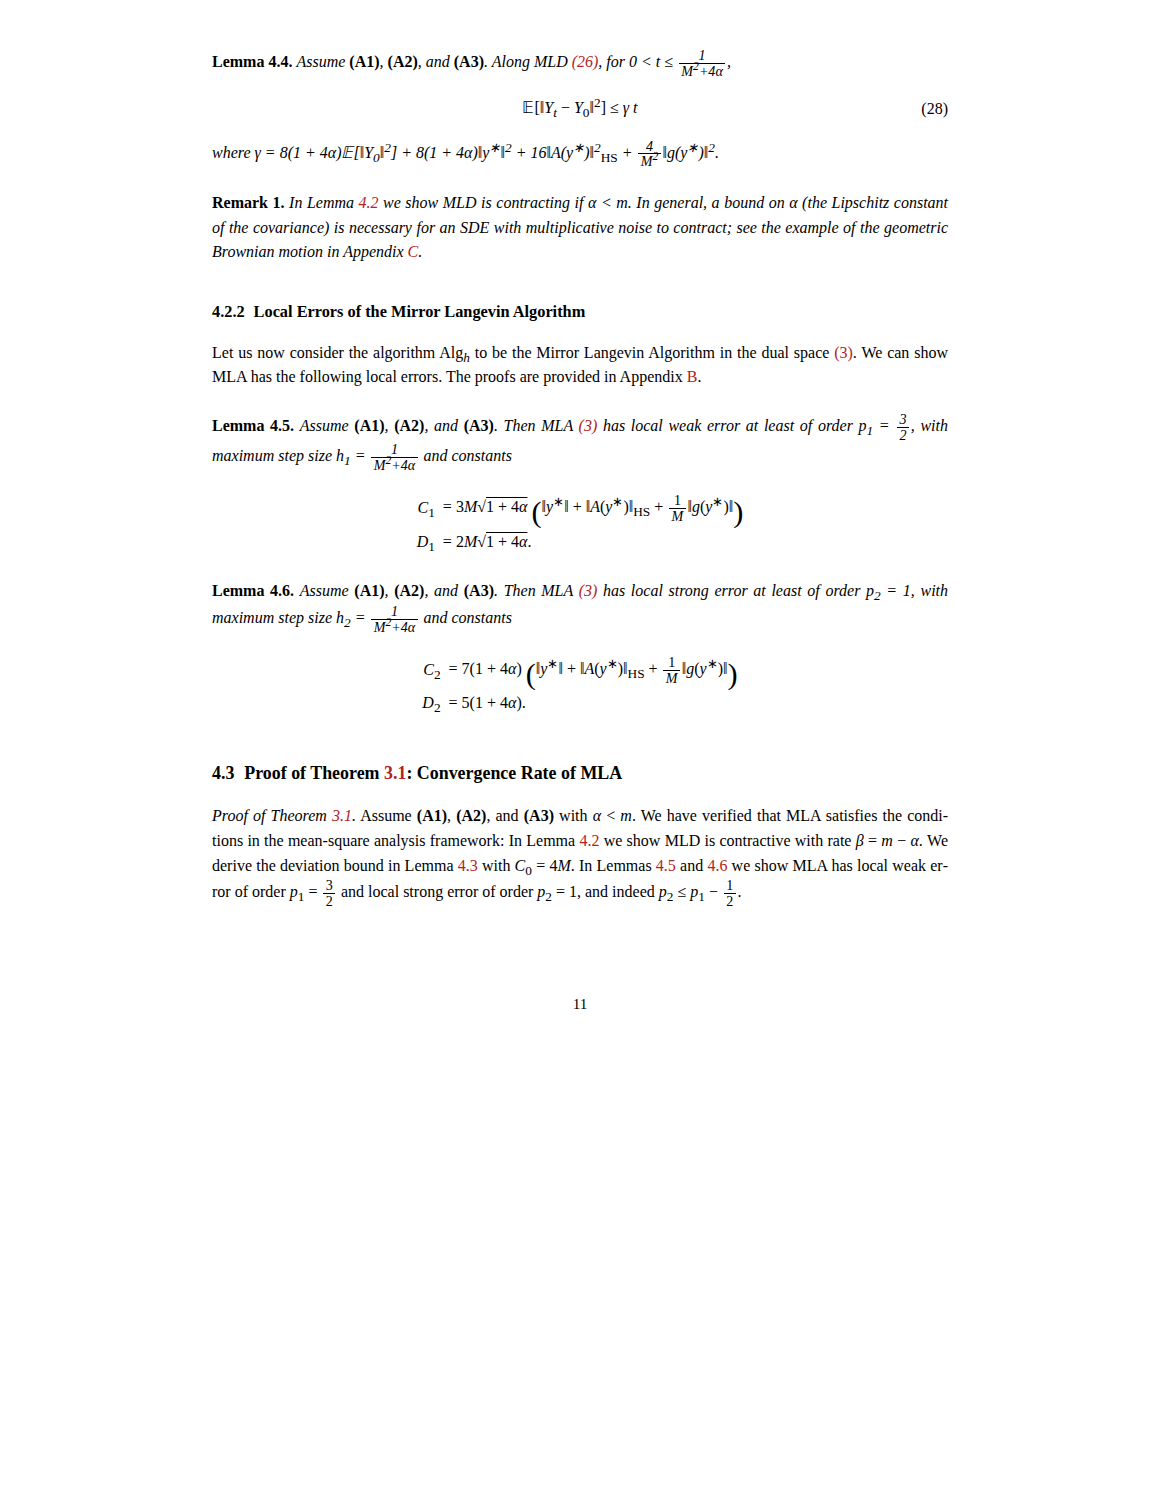Lemma 4.4. Assume (A1), (A2), and (A3). Along MLD (26), for 0 < t ≤ 1 M2+4α, 𝔼[‖Yt − Y0‖2] ≤ γ t (28) where γ = 8(1 + 4α)𝔼[‖Y0‖2] + 8(1 + 4α)‖y∗‖2 + 16‖A(y∗)‖2HS + 4 M2‖g(y∗)‖2.
Remark 1. In Lemma 4.2 we show MLD is contracting if α < m. In general, a bound on α (the Lipschitz constant of the covariance) is necessary for an SDE with multiplicative noise to contract; see the example of the geometric Brownian motion in Appendix C.
4.2.2 Local Errors of the Mirror Langevin Algorithm
Let us now consider the algorithm Algh to be the Mirror Langevin Algorithm in the dual space (3). We can show MLA has the following local errors. The proofs are provided in Appendix B.
Lemma 4.5. Assume (A1), (A2), and (A3). Then MLA (3) has local weak error at least of order p1 = 32, with maximum step size h1 = 1 M2+4α and constants
| C 1 | = 3 M √ 1 + 4 α ( ‖ y ∗ ‖ + ‖ A ( y ∗ )‖ HS + 1 M ‖ g ( y ∗ )‖ ) |
| D 1 | = 2 M √ 1 + 4 α . |
Lemma 4.6. Assume (A1), (A2), and (A3). Then MLA (3) has local strong error at least of order p2 = 1, with maximum step size h2 = 1 M2+4α and constants
| C 2 | = 7(1 + 4 α ) ( ‖ y ∗ ‖ + ‖ A ( y ∗ )‖ HS + 1 M ‖ g ( y ∗ )‖ ) |
| D 2 | = 5(1 + 4 α ). |
4.3 Proof of Theorem 3.1: Convergence Rate of MLA
Proof of Theorem 3.1. Assume (A1), (A2), and (A3) with α < m. We have verified that MLA satisfies the conditions in the mean-square analysis framework: In Lemma 4.2 we show MLD is contractive with rate β = m − α. We derive the deviation bound in Lemma 4.3 with C0 = 4M. In Lemmas 4.5 and 4.6 we show MLA has local weak error of order p1 = 32 and local strong error of order p2 = 1, and indeed p2 ≤ p1 − 12.
11